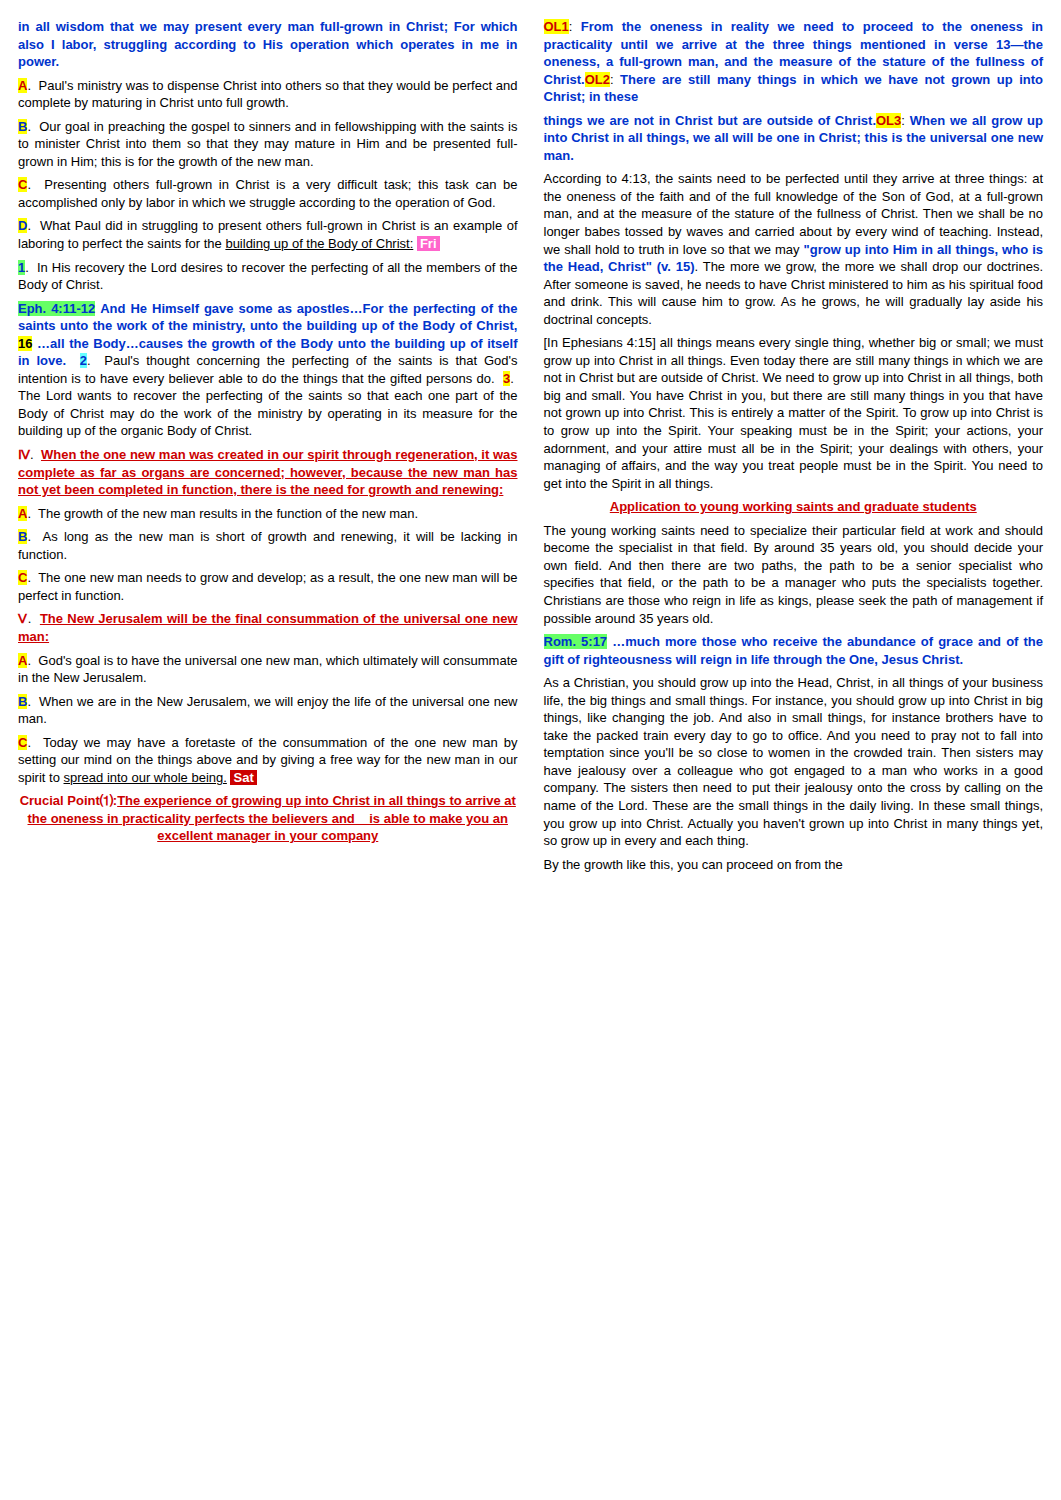in all wisdom that we may present every man full-grown in Christ; For which also I labor, struggling according to His operation which operates in me in power.
A. Paul's ministry was to dispense Christ into others so that they would be perfect and complete by maturing in Christ unto full growth.
B. Our goal in preaching the gospel to sinners and in fellowshipping with the saints is to minister Christ into them so that they may mature in Him and be presented full-grown in Him; this is for the growth of the new man.
C. Presenting others full-grown in Christ is a very difficult task; this task can be accomplished only by labor in which we struggle according to the operation of God.
D. What Paul did in struggling to present others full-grown in Christ is an example of laboring to perfect the saints for the building up of the Body of Christ: Fri
1. In His recovery the Lord desires to recover the perfecting of all the members of the Body of Christ.
Eph. 4:11-12 And He Himself gave some as apostles…For the perfecting of the saints unto the work of the ministry, unto the building up of the Body of Christ, 16 …all the Body…causes the growth of the Body unto the building up of itself in love. 2. Paul's thought concerning the perfecting of the saints is that God's intention is to have every believer able to do the things that the gifted persons do. 3. The Lord wants to recover the perfecting of the saints so that each one part of the Body of Christ may do the work of the ministry by operating in its measure for the building up of the organic Body of Christ.
Ⅳ. When the one new man was created in our spirit through regeneration, it was complete as far as organs are concerned; however, because the new man has not yet been completed in function, there is the need for growth and renewing:
A. The growth of the new man results in the function of the new man.
B. As long as the new man is short of growth and renewing, it will be lacking in function.
C. The one new man needs to grow and develop; as a result, the one new man will be perfect in function.
Ⅴ. The New Jerusalem will be the final consummation of the universal one new man:
A. God's goal is to have the universal one new man, which ultimately will consummate in the New Jerusalem.
B. When we are in the New Jerusalem, we will enjoy the life of the universal one new man.
C. Today we may have a foretaste of the consummation of the one new man by setting our mind on the things above and by giving a free way for the new man in our spirit to spread into our whole being. Sat
Crucial Point⑴:The experience of growing up into Christ in all things to arrive at the oneness in practicality perfects the believers and is able to make you an excellent manager in your company
OL1: From the oneness in reality we need to proceed to the oneness in practicality until we arrive at the three things mentioned in verse 13—the oneness, a full-grown man, and the measure of the stature of the fullness of Christ. OL2: There are still many things in which we have not grown up into Christ; in these
things we are not in Christ but are outside of Christ. OL3: When we all grow up into Christ in all things, we all will be one in Christ; this is the universal one new man.
According to 4:13, the saints need to be perfected until they arrive at three things: at the oneness of the faith and of the full knowledge of the Son of God, at a full-grown man, and at the measure of the stature of the fullness of Christ. Then we shall be no longer babes tossed by waves and carried about by every wind of teaching. Instead, we shall hold to truth in love so that we may "grow up into Him in all things, who is the Head, Christ" (v. 15). The more we grow, the more we shall drop our doctrines. After someone is saved, he needs to have Christ ministered to him as his spiritual food and drink. This will cause him to grow. As he grows, he will gradually lay aside his doctrinal concepts.
[In Ephesians 4:15] all things means every single thing, whether big or small; we must grow up into Christ in all things. Even today there are still many things in which we are not in Christ but are outside of Christ. We need to grow up into Christ in all things, both big and small. You have Christ in you, but there are still many things in you that have not grown up into Christ. This is entirely a matter of the Spirit. To grow up into Christ is to grow up into the Spirit. Your speaking must be in the Spirit; your actions, your adornment, and your attire must all be in the Spirit; your dealings with others, your managing of affairs, and the way you treat people must be in the Spirit. You need to get into the Spirit in all things.
Application to young working saints and graduate students
The young working saints need to specialize their particular field at work and should become the specialist in that field. By around 35 years old, you should decide your own field. And then there are two paths, the path to be a senior specialist who specifies that field, or the path to be a manager who puts the specialists together. Christians are those who reign in life as kings, please seek the path of management if possible around 35 years old.
Rom. 5:17 …much more those who receive the abundance of grace and of the gift of righteousness will reign in life through the One, Jesus Christ.
As a Christian, you should grow up into the Head, Christ, in all things of your business life, the big things and small things. For instance, you should grow up into Christ in big things, like changing the job. And also in small things, for instance brothers have to take the packed train every day to go to office. And you need to pray not to fall into temptation since you'll be so close to women in the crowded train. Then sisters may have jealousy over a colleague who got engaged to a man who works in a good company. The sisters then need to put their jealousy onto the cross by calling on the name of the Lord. These are the small things in the daily living. In these small things, you grow up into Christ. Actually you haven't grown up into Christ in many things yet, so grow up in every and each thing.
By the growth like this, you can proceed on from the